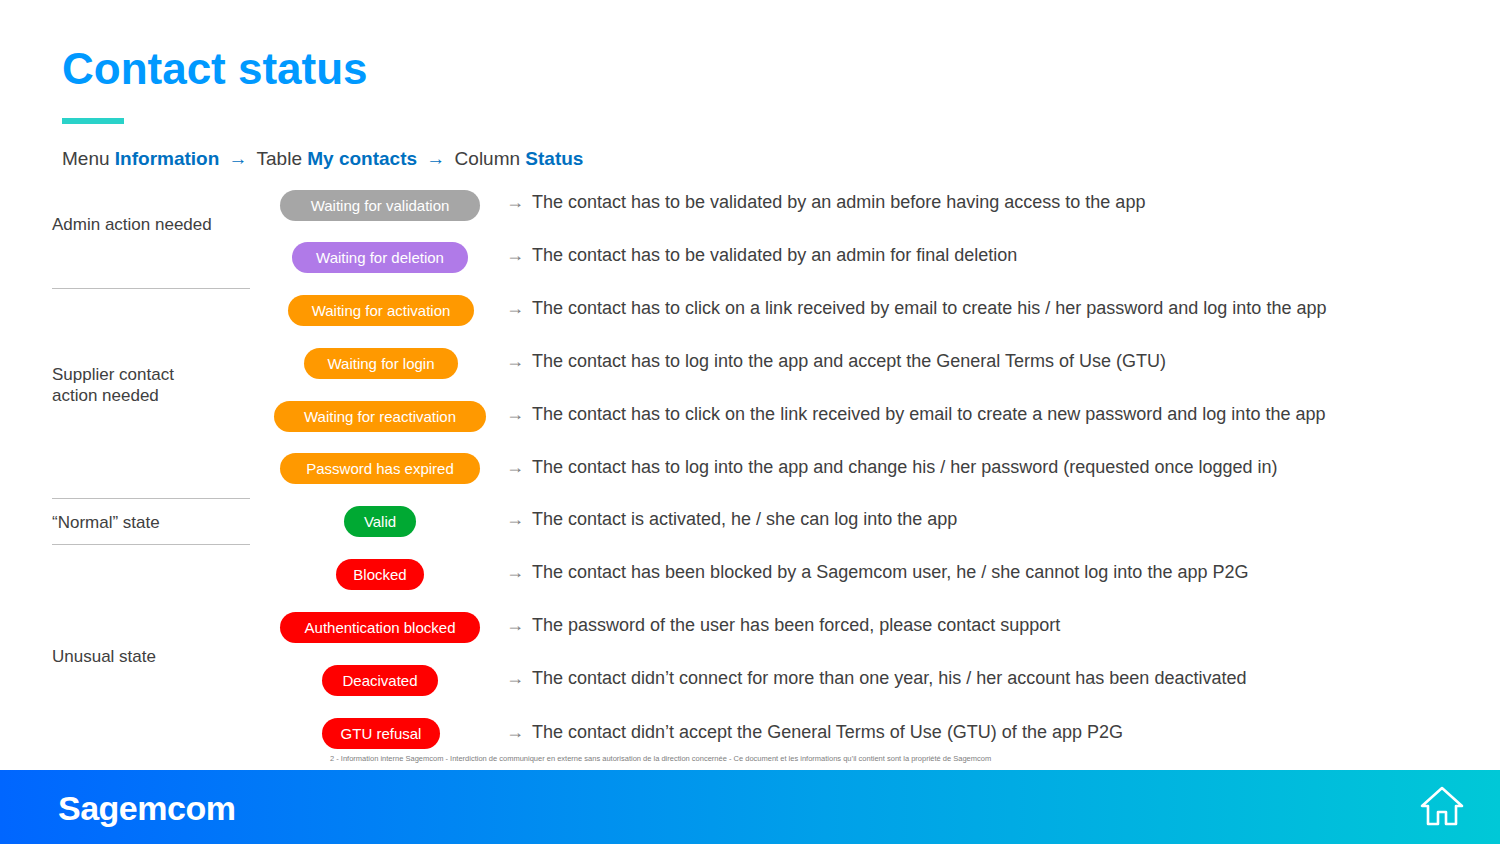Contact status
Menu Information → Table My contacts → Column Status
Admin action needed
Supplier contact
action needed
“Normal” state
Unusual state
Waiting for validation
Waiting for deletion
Waiting for activation
Waiting for login
Waiting for reactivation
Password has expired
Valid
Blocked
Authentication blocked
Deacivated
GTU refusal
→The contact has to be validated by an admin before having access to the app
→The contact has to be validated by an admin for final deletion
→The contact has to click on a link received by email to create his / her password and log into the app
→The contact has to log into the app and accept the General Terms of Use (GTU)
→The contact has to click on the link received by email to create a new password and log into the app
→The contact has to log into the app and change his / her password (requested once logged in)
→The contact is activated, he / she can log into the app
→The contact has been blocked by a Sagemcom user, he / she cannot log into the app P2G
→The password of the user has been forced, please contact support
→The contact didn’t connect for more than one year, his / her account has been deactivated
→The contact didn’t accept the General Terms of Use (GTU) of the app P2G
2 - Information interne Sagemcom - Interdiction de communiquer en externe sans autorisation de la direction concernée - Ce document et les informations qu’il contient sont la propriété de Sagemcom
Sagemcom